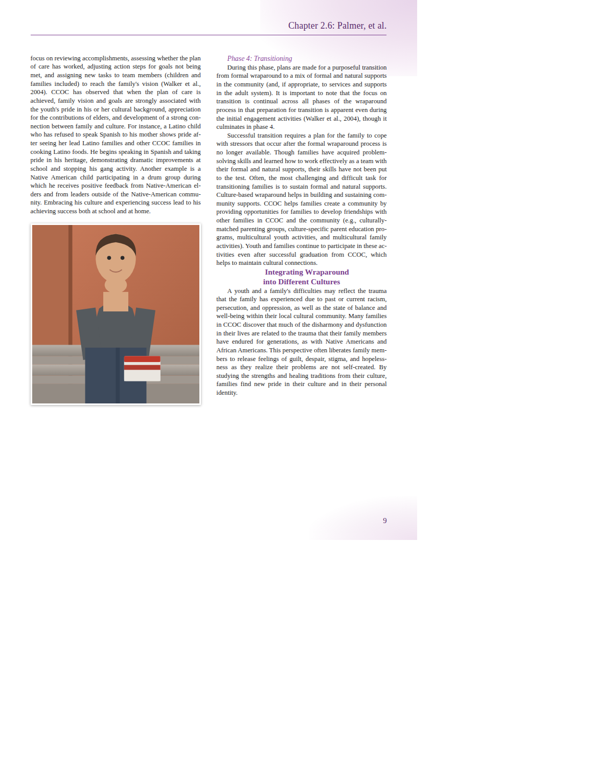Chapter 2.6: Palmer, et al.
focus on reviewing accomplishments, assessing whether the plan of care has worked, adjusting action steps for goals not being met, and assigning new tasks to team members (children and families included) to reach the family's vision (Walker et al., 2004). CCOC has observed that when the plan of care is achieved, family vision and goals are strongly associated with the youth's pride in his or her cultural background, appreciation for the contributions of elders, and development of a strong connection between family and culture. For instance, a Latino child who has refused to speak Spanish to his mother shows pride after seeing her lead Latino families and other CCOC families in cooking Latino foods. He begins speaking in Spanish and taking pride in his heritage, demonstrating dramatic improvements at school and stopping his gang activity. Another example is a Native American child participating in a drum group during which he receives positive feedback from Native-American elders and from leaders outside of the Native-American community. Embracing his culture and experiencing success lead to his achieving success both at school and at home.
Phase 4: Transitioning
During this phase, plans are made for a purposeful transition from formal wraparound to a mix of formal and natural supports in the community (and, if appropriate, to services and supports in the adult system). It is important to note that the focus on transition is continual across all phases of the wraparound process in that preparation for transition is apparent even during the initial engagement activities (Walker et al., 2004), though it culminates in phase 4.
Successful transition requires a plan for the family to cope with stressors that occur after the formal wraparound process is no longer available. Though families have acquired problem-solving skills and learned how to work effectively as a team with their formal and natural supports, their skills have not been put to the test. Often, the most challenging and difficult task for transitioning families is to sustain formal and natural supports. Culture-based wraparound helps in building and sustaining community supports. CCOC helps families create a community by providing opportunities for families to develop friendships with other families in CCOC and the community (e.g., culturally-matched parenting groups, culture-specific parent education programs, multicultural youth activities, and multicultural family activities). Youth and families continue to participate in these activities even after successful graduation from CCOC, which helps to maintain cultural connections.
Integrating Wraparound
into Different Cultures
A youth and a family's difficulties may reflect the trauma that the family has experienced due to past or current racism, persecution, and oppression, as well as the state of balance and well-being within their local cultural community. Many families in CCOC discover that much of the disharmony and dysfunction in their lives are related to the trauma that their family members have endured for generations, as with Native Americans and African Americans. This perspective often liberates family members to release feelings of guilt, despair, stigma, and hopelessness as they realize their problems are not self-created. By studying the strengths and healing traditions from their culture, families find new pride in their culture and in their personal identity.
9